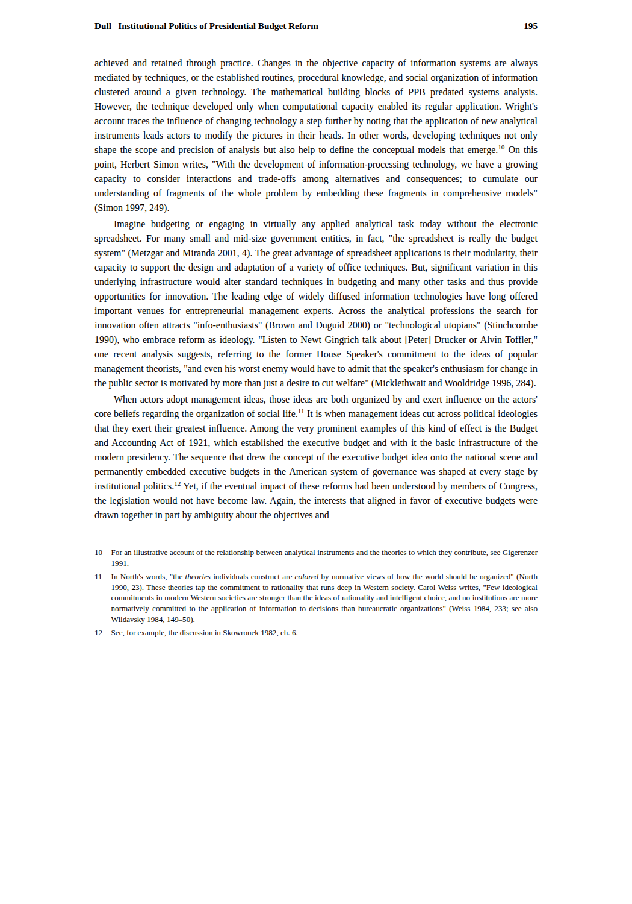Dull Institutional Politics of Presidential Budget Reform
195
achieved and retained through practice. Changes in the objective capacity of information systems are always mediated by techniques, or the established routines, procedural knowledge, and social organization of information clustered around a given technology. The mathematical building blocks of PPB predated systems analysis. However, the technique developed only when computational capacity enabled its regular application. Wright's account traces the influence of changing technology a step further by noting that the application of new analytical instruments leads actors to modify the pictures in their heads. In other words, developing techniques not only shape the scope and precision of analysis but also help to define the conceptual models that emerge.10 On this point, Herbert Simon writes, "With the development of information-processing technology, we have a growing capacity to consider interactions and trade-offs among alternatives and consequences; to cumulate our understanding of fragments of the whole problem by embedding these fragments in comprehensive models" (Simon 1997, 249).
Imagine budgeting or engaging in virtually any applied analytical task today without the electronic spreadsheet. For many small and mid-size government entities, in fact, "the spreadsheet is really the budget system" (Metzgar and Miranda 2001, 4). The great advantage of spreadsheet applications is their modularity, their capacity to support the design and adaptation of a variety of office techniques. But, significant variation in this underlying infrastructure would alter standard techniques in budgeting and many other tasks and thus provide opportunities for innovation. The leading edge of widely diffused information technologies have long offered important venues for entrepreneurial management experts. Across the analytical professions the search for innovation often attracts "info-enthusiasts" (Brown and Duguid 2000) or "technological utopians" (Stinchcombe 1990), who embrace reform as ideology. "Listen to Newt Gingrich talk about [Peter] Drucker or Alvin Toffler," one recent analysis suggests, referring to the former House Speaker's commitment to the ideas of popular management theorists, "and even his worst enemy would have to admit that the speaker's enthusiasm for change in the public sector is motivated by more than just a desire to cut welfare" (Micklethwait and Wooldridge 1996, 284).
When actors adopt management ideas, those ideas are both organized by and exert influence on the actors' core beliefs regarding the organization of social life.11 It is when management ideas cut across political ideologies that they exert their greatest influence. Among the very prominent examples of this kind of effect is the Budget and Accounting Act of 1921, which established the executive budget and with it the basic infrastructure of the modern presidency. The sequence that drew the concept of the executive budget idea onto the national scene and permanently embedded executive budgets in the American system of governance was shaped at every stage by institutional politics.12 Yet, if the eventual impact of these reforms had been understood by members of Congress, the legislation would not have become law. Again, the interests that aligned in favor of executive budgets were drawn together in part by ambiguity about the objectives and
10 For an illustrative account of the relationship between analytical instruments and the theories to which they contribute, see Gigerenzer 1991.
11 In North's words, "the theories individuals construct are colored by normative views of how the world should be organized" (North 1990, 23). These theories tap the commitment to rationality that runs deep in Western society. Carol Weiss writes, "Few ideological commitments in modern Western societies are stronger than the ideas of rationality and intelligent choice, and no institutions are more normatively committed to the application of information to decisions than bureaucratic organizations" (Weiss 1984, 233; see also Wildavsky 1984, 149–50).
12 See, for example, the discussion in Skowronek 1982, ch. 6.